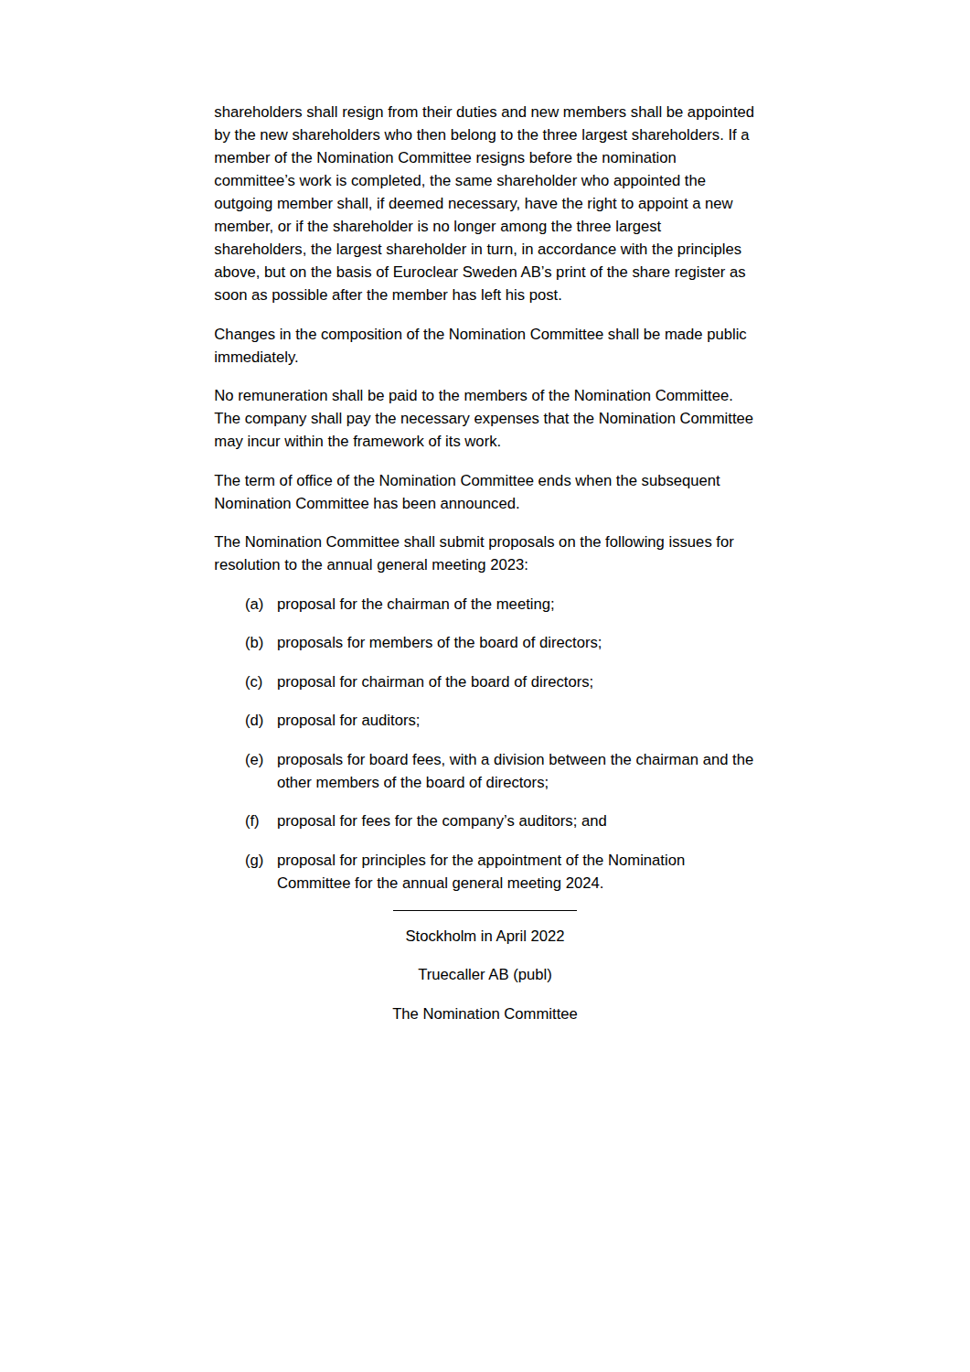shareholders shall resign from their duties and new members shall be appointed by the new shareholders who then belong to the three largest shareholders. If a member of the Nomination Committee resigns before the nomination committee’s work is completed, the same shareholder who appointed the outgoing member shall, if deemed necessary, have the right to appoint a new member, or if the shareholder is no longer among the three largest shareholders, the largest shareholder in turn, in accordance with the principles above, but on the basis of Euroclear Sweden AB’s print of the share register as soon as possible after the member has left his post.
Changes in the composition of the Nomination Committee shall be made public immediately.
No remuneration shall be paid to the members of the Nomination Committee. The company shall pay the necessary expenses that the Nomination Committee may incur within the framework of its work.
The term of office of the Nomination Committee ends when the subsequent Nomination Committee has been announced.
The Nomination Committee shall submit proposals on the following issues for resolution to the annual general meeting 2023:
(a) proposal for the chairman of the meeting;
(b) proposals for members of the board of directors;
(c) proposal for chairman of the board of directors;
(d) proposal for auditors;
(e) proposals for board fees, with a division between the chairman and the other members of the board of directors;
(f) proposal for fees for the company’s auditors; and
(g) proposal for principles for the appointment of the Nomination Committee for the annual general meeting 2024.
Stockholm in April 2022
Truecaller AB (publ)
The Nomination Committee